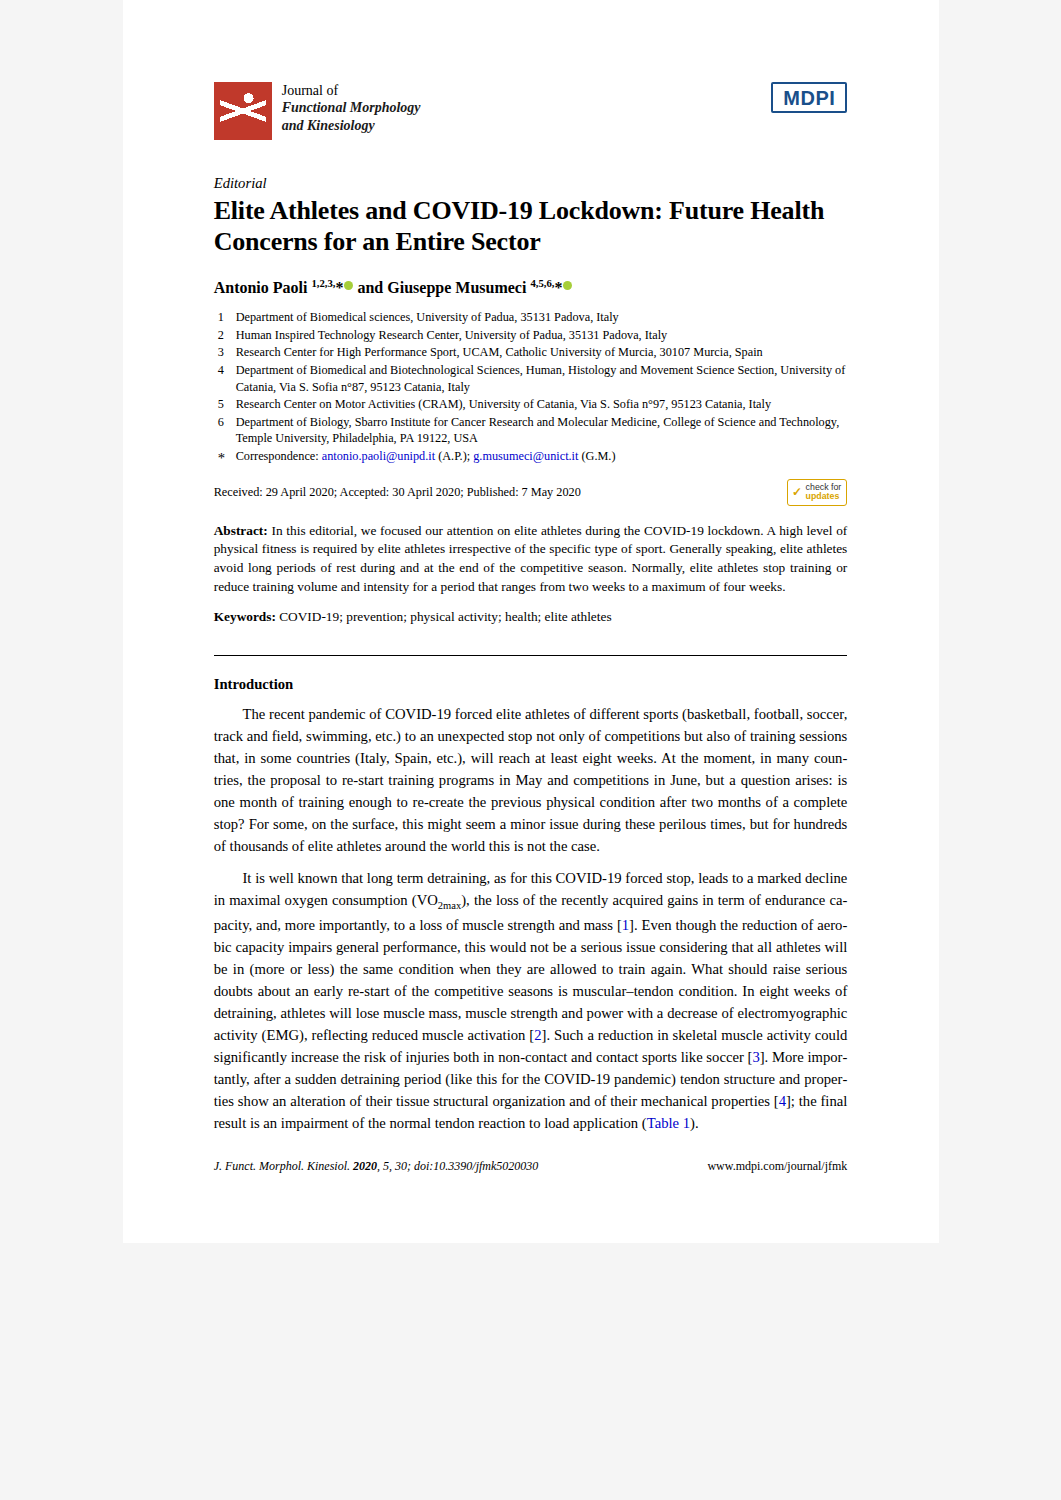Journal of
Functional Morphology
and Kinesiology
MDPI
Editorial
Elite Athletes and COVID-19 Lockdown: Future Health Concerns for an Entire Sector
Antonio Paoli 1,2,3,* and Giuseppe Musumeci 4,5,6,*
Department of Biomedical sciences, University of Padua, 35131 Padova, Italy
Human Inspired Technology Research Center, University of Padua, 35131 Padova, Italy
Research Center for High Performance Sport, UCAM, Catholic University of Murcia, 30107 Murcia, Spain
Department of Biomedical and Biotechnological Sciences, Human, Histology and Movement Science Section, University of Catania, Via S. Sofia n°87, 95123 Catania, Italy
Research Center on Motor Activities (CRAM), University of Catania, Via S. Sofia n°97, 95123 Catania, Italy
Department of Biology, Sbarro Institute for Cancer Research and Molecular Medicine, College of Science and Technology, Temple University, Philadelphia, PA 19122, USA
Correspondence: antonio.paoli@unipd.it (A.P.); g.musumeci@unict.it (G.M.)
Received: 29 April 2020; Accepted: 30 April 2020; Published: 7 May 2020 check for
updates
Abstract: In this editorial, we focused our attention on elite athletes during the COVID-19 lockdown. A high level of physical fitness is required by elite athletes irrespective of the specific type of sport. Generally speaking, elite athletes avoid long periods of rest during and at the end of the competitive season. Normally, elite athletes stop training or reduce training volume and intensity for a period that ranges from two weeks to a maximum of four weeks.
Keywords: COVID-19; prevention; physical activity; health; elite athletes
Introduction
The recent pandemic of COVID-19 forced elite athletes of different sports (basketball, football, soccer, track and field, swimming, etc.) to an unexpected stop not only of competitions but also of training sessions that, in some countries (Italy, Spain, etc.), will reach at least eight weeks. At the moment, in many countries, the proposal to re-start training programs in May and competitions in June, but a question arises: is one month of training enough to re-create the previous physical condition after two months of a complete stop? For some, on the surface, this might seem a minor issue during these perilous times, but for hundreds of thousands of elite athletes around the world this is not the case.
It is well known that long term detraining, as for this COVID-19 forced stop, leads to a marked decline in maximal oxygen consumption (VO2max), the loss of the recently acquired gains in term of endurance capacity, and, more importantly, to a loss of muscle strength and mass [1]. Even though the reduction of aerobic capacity impairs general performance, this would not be a serious issue considering that all athletes will be in (more or less) the same condition when they are allowed to train again. What should raise serious doubts about an early re-start of the competitive seasons is muscular–tendon condition. In eight weeks of detraining, athletes will lose muscle mass, muscle strength and power with a decrease of electromyographic activity (EMG), reflecting reduced muscle activation [2]. Such a reduction in skeletal muscle activity could significantly increase the risk of injuries both in non-contact and contact sports like soccer [3]. More importantly, after a sudden detraining period (like this for the COVID-19 pandemic) tendon structure and properties show an alteration of their tissue structural organization and of their mechanical properties [4]; the final result is an impairment of the normal tendon reaction to load application (Table 1).
J. Funct. Morphol. Kinesiol. 2020, 5, 30; doi:10.3390/jfmk5020030 www.mdpi.com/journal/jfmk